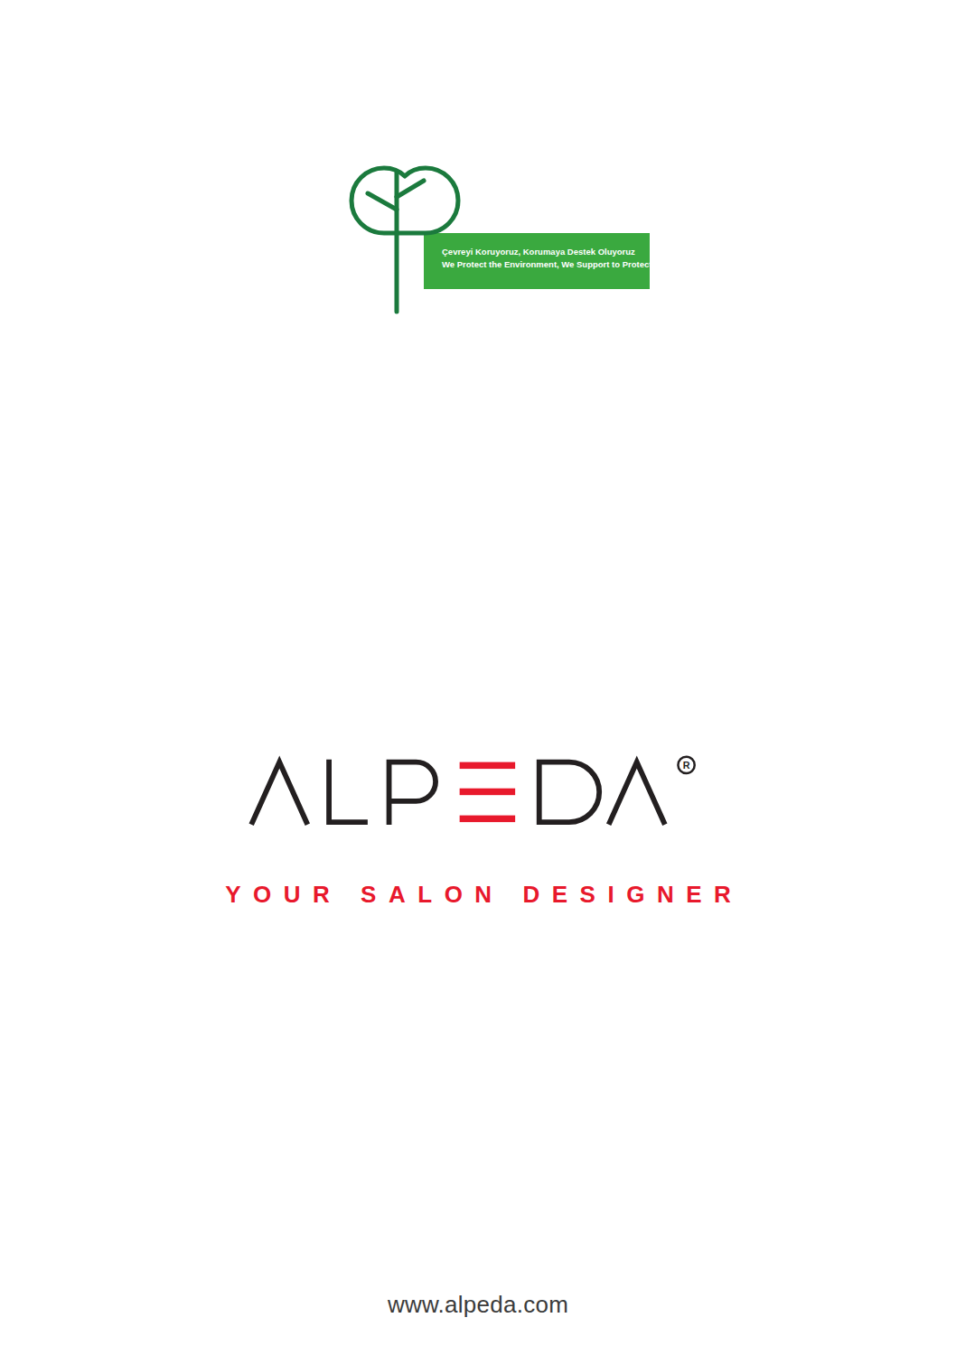We Protect the Environment, We Support to Protect Outline of a tree beside a green banner with Turkish and English text. Çevreyi Koruyoruz, Korumaya Destek Oluyoruz We Protect the Environment, We Support to Protect
R
Your Salon Designer
www.alpeda.com